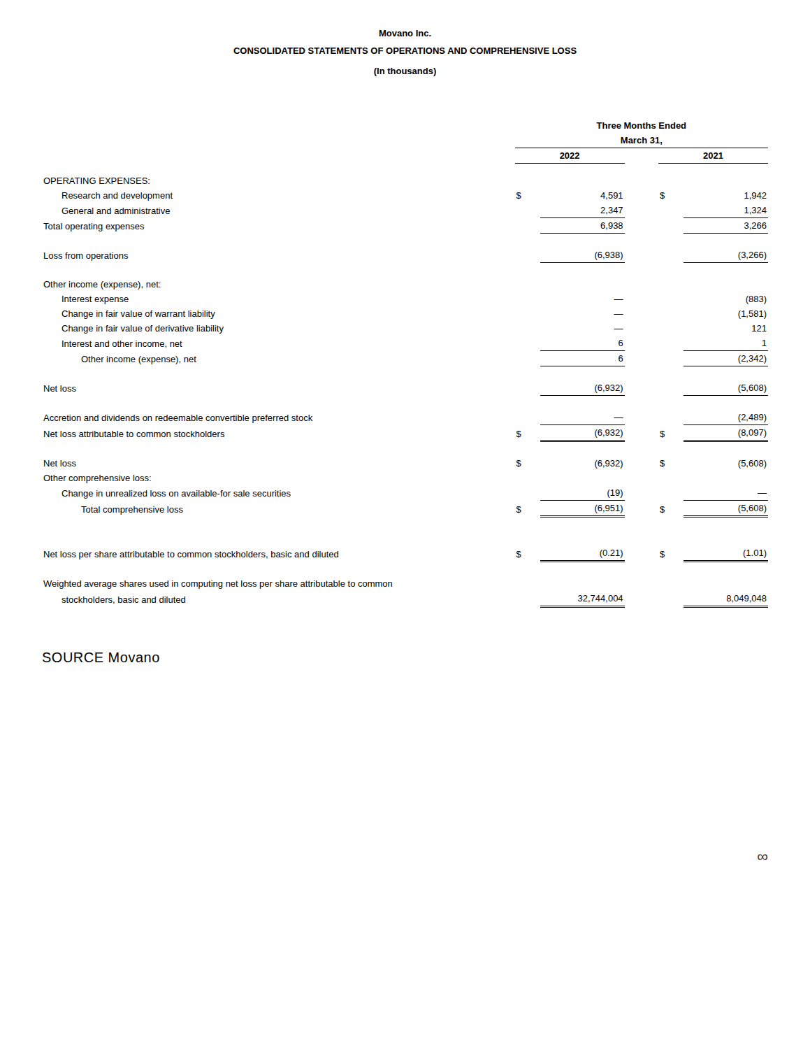Movano Inc.
CONSOLIDATED STATEMENTS OF OPERATIONS AND COMPREHENSIVE LOSS
(In thousands)
| | | Three Months Ended |
| | | March 31, |
| | | 2022 | | 2021 |
| OPERATING EXPENSES: | | | | | | |
| Research and development | | $ | 4,591 | | $ | 1,942 |
| General and administrative | | | 2,347 | | | 1,324 |
| Total operating expenses | | | 6,938 | | | 3,266 |
| Loss from operations | | | (6,938) | | | (3,266) |
| Other income (expense), net: | | | | | | |
| Interest expense | | | — | | | (883) |
| Change in fair value of warrant liability | | | — | | | (1,581) |
| Change in fair value of derivative liability | | | — | | | 121 |
| Interest and other income, net | | | 6 | | | 1 |
| Other income (expense), net | | | 6 | | | (2,342) |
| Net loss | | | (6,932) | | | (5,608) |
| Accretion and dividends on redeemable convertible preferred stock | | | — | | | (2,489) |
| Net loss attributable to common stockholders | | $ | (6,932) | | $ | (8,097) |
| Net loss | | $ | (6,932) | | $ | (5,608) |
| Other comprehensive loss: | | | | | | |
| Change in unrealized loss on available-for sale securities | | | (19) | | | — |
| Total comprehensive loss | | $ | (6,951) | | $ | (5,608) |
| Net loss per share attributable to common stockholders, basic and diluted | | $ | (0.21) | | $ | (1.01) |
| Weighted average shares used in computing net loss per share attributable to common | | | | | | |
| stockholders, basic and diluted | | | 32,744,004 | | | 8,049,048 |
SOURCE Movano
∞